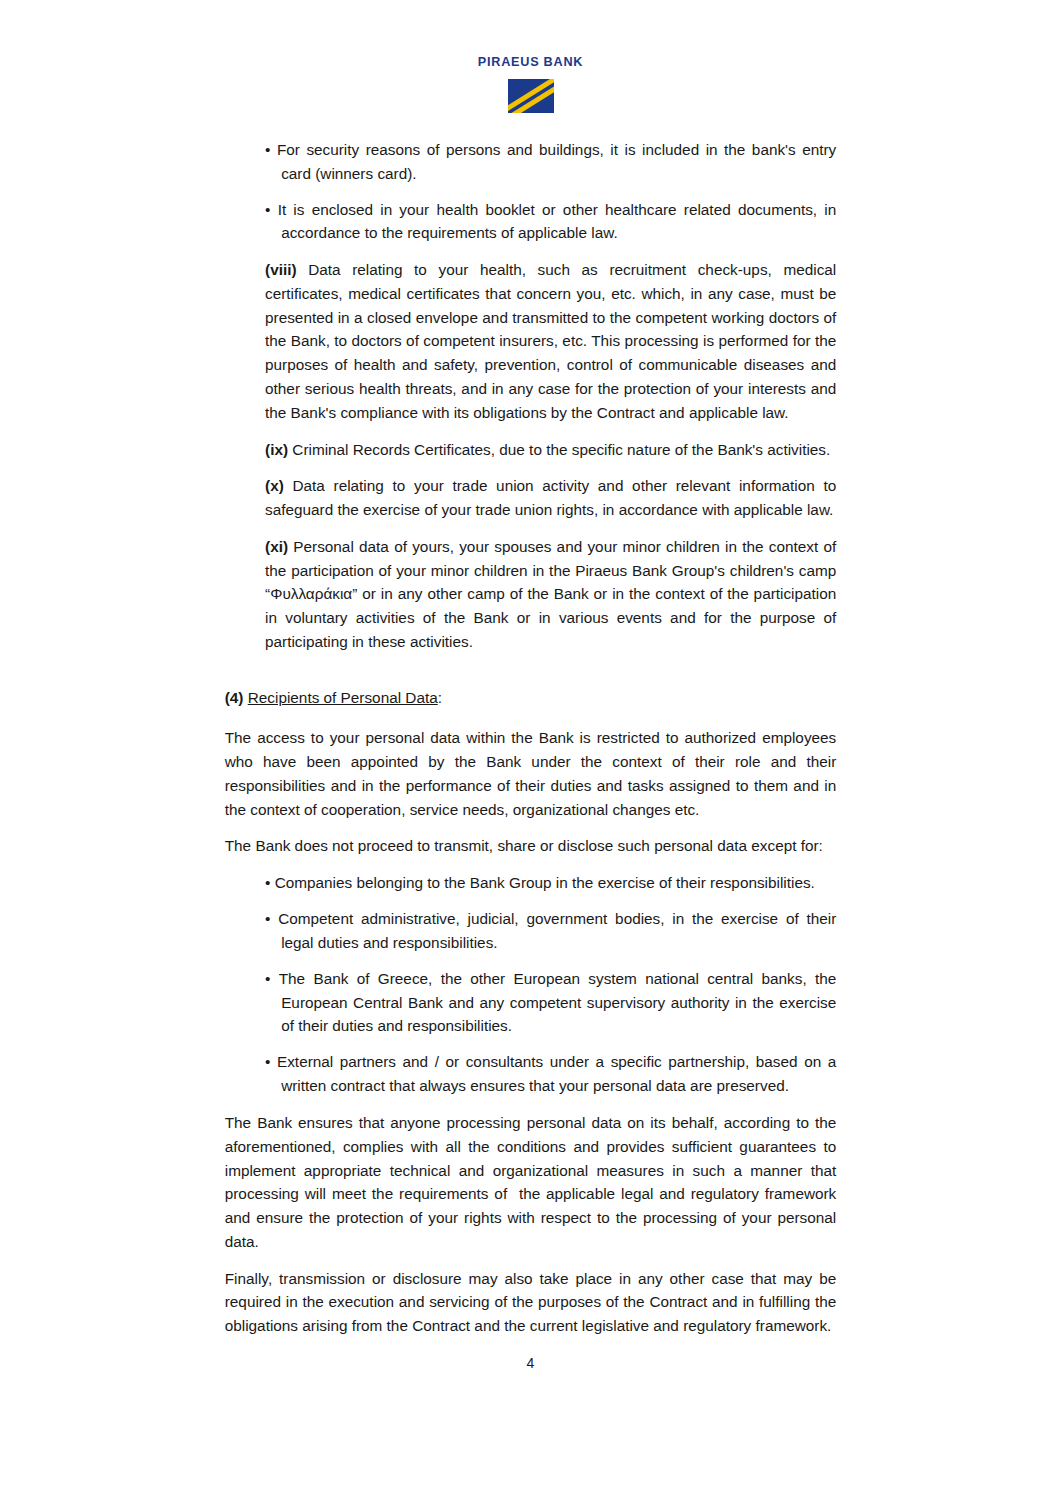PIRAEUS BANK
For security reasons of persons and buildings, it is included in the bank's entry card (winners card).
It is enclosed in your health booklet or other healthcare related documents, in accordance to the requirements of applicable law.
(viii) Data relating to your health, such as recruitment check-ups, medical certificates, medical certificates that concern you, etc. which, in any case, must be presented in a closed envelope and transmitted to the competent working doctors of the Bank, to doctors of competent insurers, etc. This processing is performed for the purposes of health and safety, prevention, control of communicable diseases and other serious health threats, and in any case for the protection of your interests and the Bank's compliance with its obligations by the Contract and applicable law.
(ix) Criminal Records Certificates, due to the specific nature of the Bank's activities.
(x) Data relating to your trade union activity and other relevant information to safeguard the exercise of your trade union rights, in accordance with applicable law.
(xi) Personal data of yours, your spouses and your minor children in the context of the participation of your minor children in the Piraeus Bank Group's children's camp “Φυλλαράκια” or in any other camp of the Bank or in the context of the participation in voluntary activities of the Bank or in various events and for the purpose of participating in these activities.
(4) Recipients of Personal Data:
The access to your personal data within the Bank is restricted to authorized employees who have been appointed by the Bank under the context of their role and their responsibilities and in the performance of their duties and tasks assigned to them and in the context of cooperation, service needs, organizational changes etc.
The Bank does not proceed to transmit, share or disclose such personal data except for:
Companies belonging to the Bank Group in the exercise of their responsibilities.
Competent administrative, judicial, government bodies, in the exercise of their legal duties and responsibilities.
The Bank of Greece, the other European system national central banks, the European Central Bank and any competent supervisory authority in the exercise of their duties and responsibilities.
External partners and / or consultants under a specific partnership, based on a written contract that always ensures that your personal data are preserved.
The Bank ensures that anyone processing personal data on its behalf, according to the aforementioned, complies with all the conditions and provides sufficient guarantees to implement appropriate technical and organizational measures in such a manner that processing will meet the requirements of the applicable legal and regulatory framework and ensure the protection of your rights with respect to the processing of your personal data.
Finally, transmission or disclosure may also take place in any other case that may be required in the execution and servicing of the purposes of the Contract and in fulfilling the obligations arising from the Contract and the current legislative and regulatory framework.
4